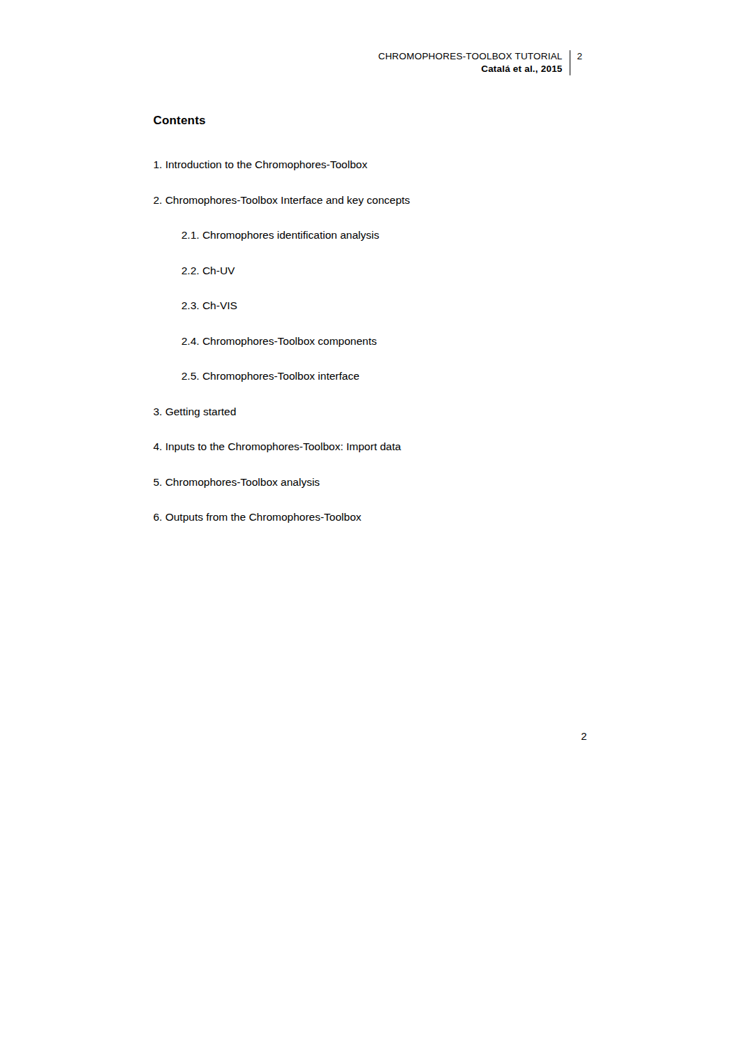CHROMOPHORES-TOOLBOX TUTORIAL
Catalá et al., 2015
2
Contents
1. Introduction to the Chromophores-Toolbox
2. Chromophores-Toolbox Interface and key concepts
2.1. Chromophores identification analysis
2.2. Ch-UV
2.3. Ch-VIS
2.4. Chromophores-Toolbox components
2.5. Chromophores-Toolbox interface
3. Getting started
4. Inputs to the Chromophores-Toolbox: Import data
5. Chromophores-Toolbox analysis
6. Outputs from the Chromophores-Toolbox
2